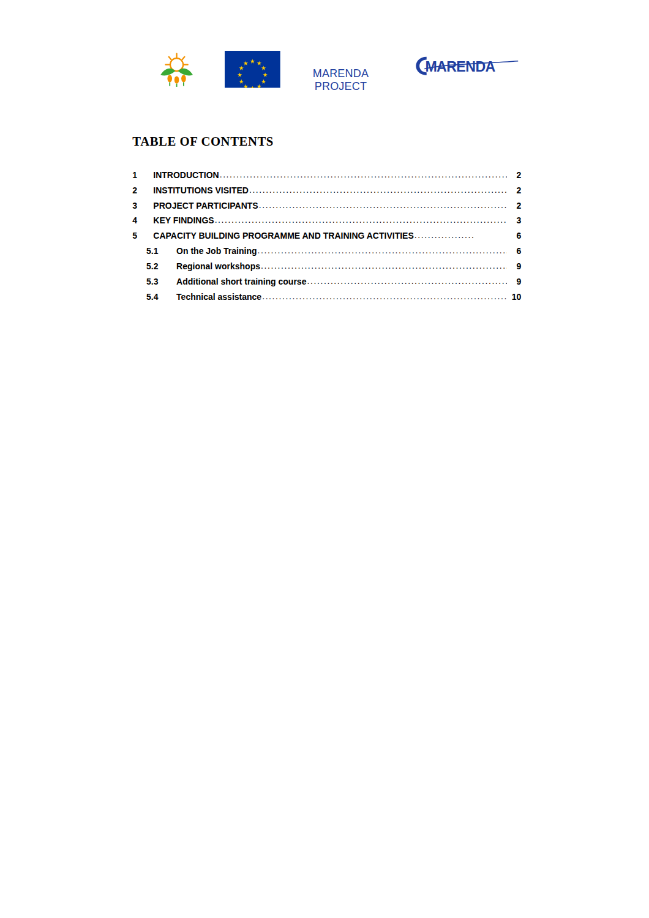MARENDA PROJECT
MARENDA
TABLE OF CONTENTS
1 INTRODUCTION ................................................................................................. 2
2 INSTITUTIONS VISITED ..................................................................................... 2
3 PROJECT PARTICIPANTS ................................................................................. 2
4 KEY FINDINGS ............................................................................................. 3
5 CAPACITY BUILDING PROGRAMME AND TRAINING ACTIVITIES .................. 6
5.1 On the Job Training ..................................................................................... 6
5.2 Regional workshops .................................................................................... 9
5.3 Additional short training course .................................................................. 9
5.4 Technical assistance ................................................................................ 10